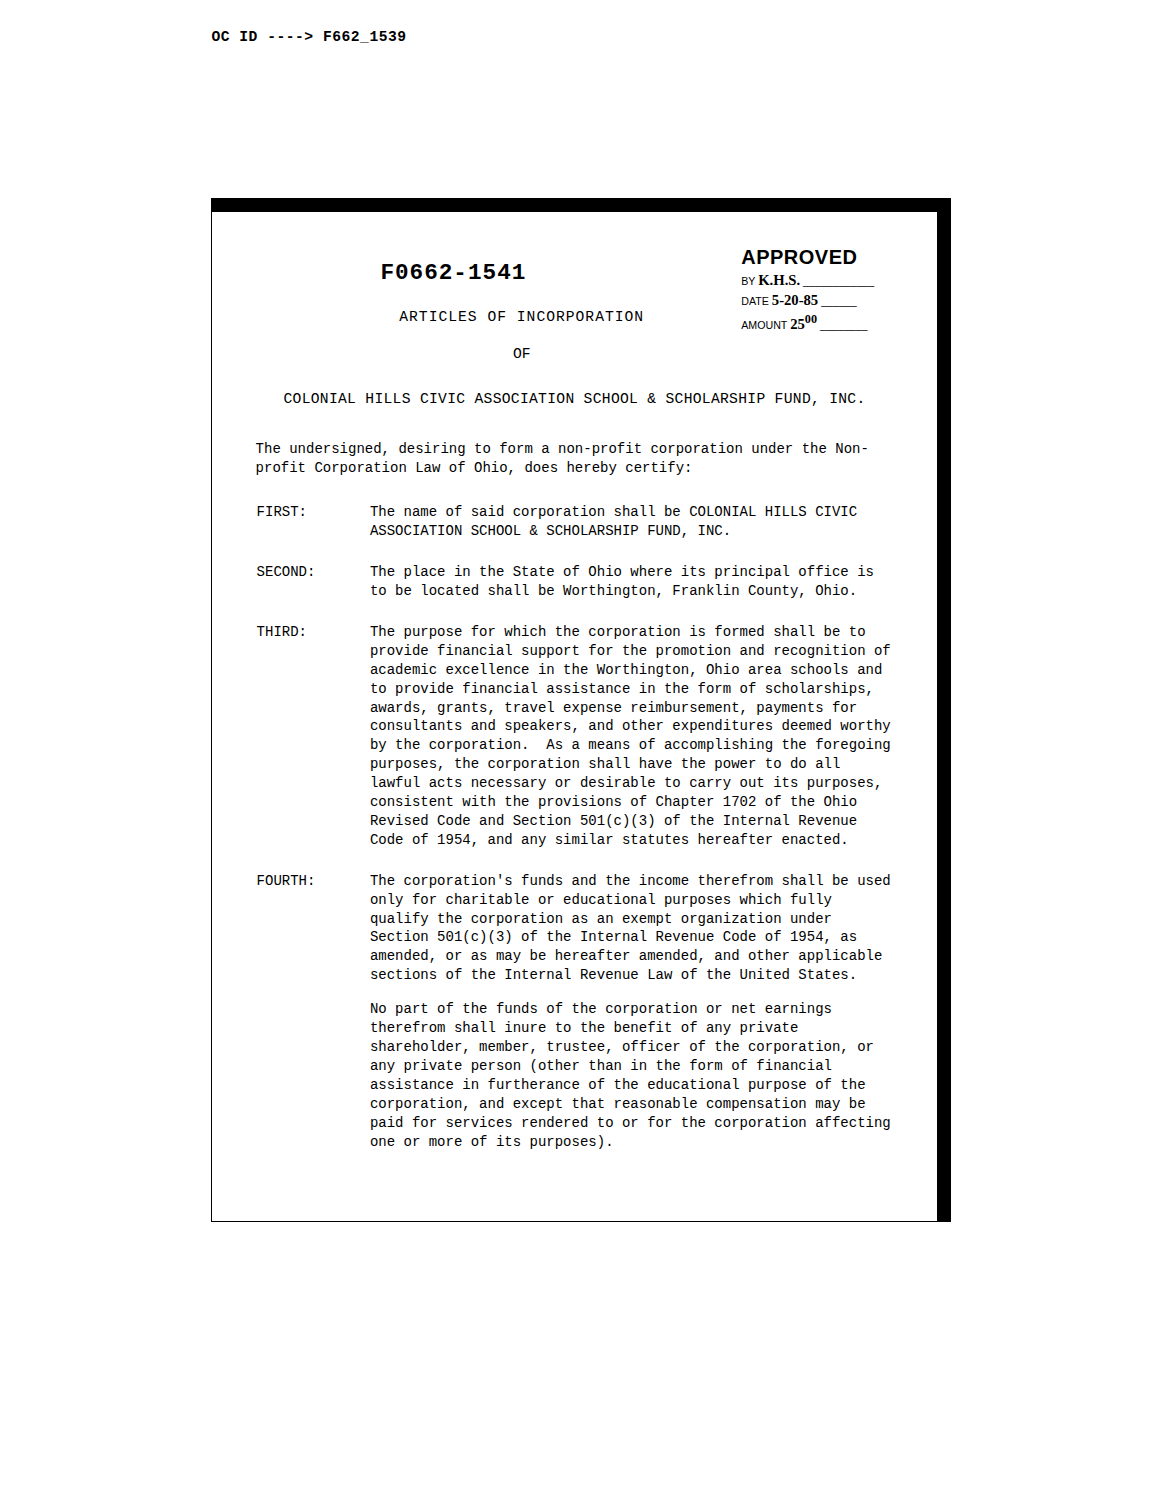OC ID ----> F662_1539
F0662-1541
APPROVED
BY K.H.S. ____________
DATE 5-20-85 ______
AMOUNT 2500 ________
ARTICLES OF INCORPORATION
OF
COLONIAL HILLS CIVIC ASSOCIATION SCHOOL & SCHOLARSHIP FUND, INC.
The undersigned, desiring to form a non-profit corporation under the Non-profit Corporation Law of Ohio, does hereby certify:
| FIRST: | The name of said corporation shall be COLONIAL HILLS CIVIC ASSOCIATION SCHOOL & SCHOLARSHIP FUND, INC. |
| SECOND: | The place in the State of Ohio where its principal office is to be located shall be Worthington, Franklin County, Ohio. |
| THIRD: | The purpose for which the corporation is formed shall be to provide financial support for the promotion and recognition of academic excellence in the Worthington, Ohio area schools and to provide financial assistance in the form of scholarships, awards, grants, travel expense reimbursement, payments for consultants and speakers, and other expenditures deemed worthy by the corporation. As a means of accomplishing the foregoing purposes, the corporation shall have the power to do all lawful acts necessary or desirable to carry out its purposes, consistent with the provisions of Chapter 1702 of the Ohio Revised Code and Section 501(c)(3) of the Internal Revenue Code of 1954, and any similar statutes hereafter enacted. |
| FOURTH: | The corporation's funds and the income therefrom shall be used only for charitable or educational purposes which fully qualify the corporation as an exempt organization under Section 501(c)(3) of the Internal Revenue Code of 1954, as amended, or as may be hereafter amended, and other applicable sections of the Internal Revenue Law of the United States. No part of the funds of the corporation or net earnings therefrom shall inure to the benefit of any private shareholder, member, trustee, officer of the corporation, or any private person (other than in the form of financial assistance in furtherance of the educational purpose of the corporation, and except that reasonable compensation may be paid for services rendered to or for the corporation affecting one or more of its purposes). |